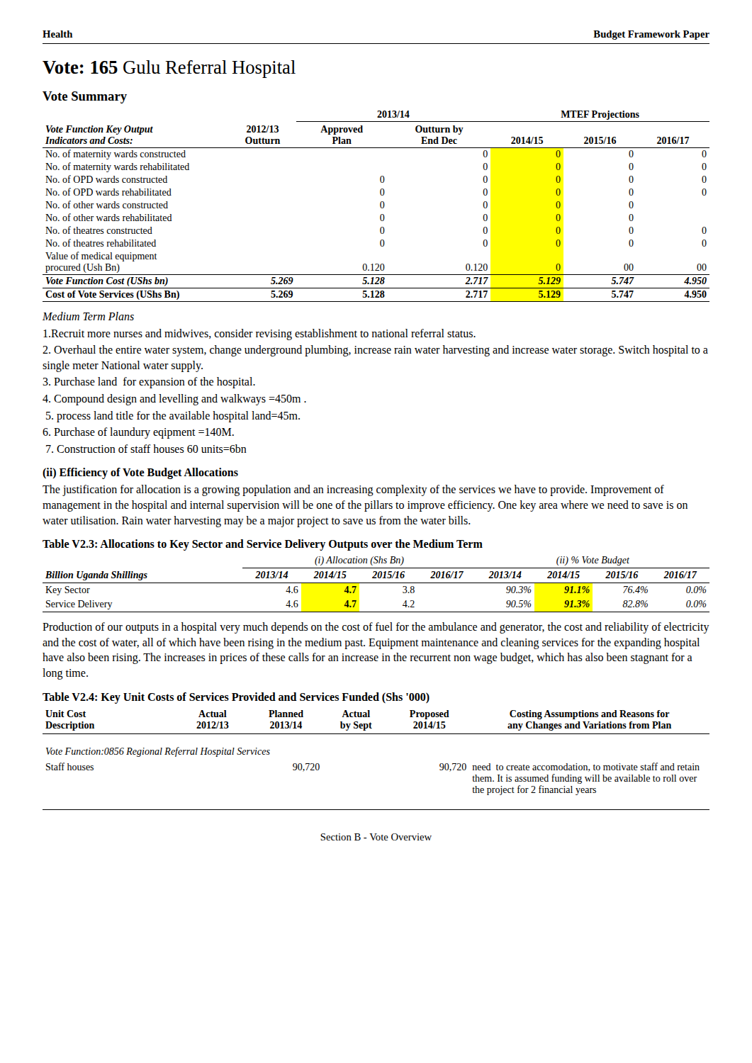Health Budget Framework Paper
Vote: 165 Gulu Referral Hospital
Vote Summary
| | | 2013/14 | MTEF Projections |
| --- | --- | --- | --- |
| Vote Function Key Output Indicators and Costs: | 2012/13 Outturn | Approved Plan | Outturn by End Dec | 2014/15 | 2015/16 | 2016/17 |
| No. of maternity wards constructed | | | 0 | 0 | 0 | 0 |
| No. of maternity wards rehabilitated | | | 0 | 0 | 0 | 0 |
| No. of OPD wards constructed | | 0 | 0 | 0 | 0 | 0 |
| No. of OPD wards rehabilitated | | 0 | 0 | 0 | 0 | 0 |
| No. of other wards constructed | | 0 | 0 | 0 | 0 | |
| No. of other wards rehabilitated | | 0 | 0 | 0 | 0 | |
| No. of theatres constructed | | 0 | 0 | 0 | 0 | 0 |
| No. of theatres rehabilitated | | 0 | 0 | 0 | 0 | 0 |
| Value of medical equipment procured (Ush Bn) | | 0.120 | 0.120 | 0 | 00 | 00 |
| Vote Function Cost (UShs bn) | 5.269 | 5.128 | 2.717 | 5.129 | 5.747 | 4.950 |
| Cost of Vote Services (UShs Bn) | 5.269 | 5.128 | 2.717 | 5.129 | 5.747 | 4.950 |
Medium Term Plans
1.Recruit more nurses and midwives, consider revising establishment to national referral status.
2. Overhaul the entire water system, change underground plumbing, increase rain water harvesting and increase water storage. Switch hospital to a single meter National water supply.
3. Purchase land for expansion of the hospital.
4. Compound design and levelling and walkways =450m .
5. process land title for the available hospital land=45m.
6. Purchase of laundury eqipment =140M.
7. Construction of staff houses 60 units=6bn
(ii) Efficiency of Vote Budget Allocations
The justification for allocation is a growing population and an increasing complexity of the services we have to provide. Improvement of management in the hospital and internal supervision will be one of the pillars to improve efficiency. One key area where we need to save is on water utilisation. Rain water harvesting may be a major project to save us from the water bills.
Table V2.3: Allocations to Key Sector and Service Delivery Outputs over the Medium Term
| | (i) Allocation (Shs Bn) | (ii) % Vote Budget |
| --- | --- | --- |
| Billion Uganda Shillings | 2013/14 | 2014/15 | 2015/16 | 2016/17 | 2013/14 | 2014/15 | 2015/16 | 2016/17 |
| Key Sector | 4.6 | 4.7 | 3.8 | | 90.3% | 91.1% | 76.4% | 0.0% |
| Service Delivery | 4.6 | 4.7 | 4.2 | | 90.5% | 91.3% | 82.8% | 0.0% |
Production of our outputs in a hospital very much depends on the cost of fuel for the ambulance and generator, the cost and reliability of electricity and the cost of water, all of which have been rising in the medium past. Equipment maintenance and cleaning services for the expanding hospital have also been rising. The increases in prices of these calls for an increase in the recurrent non wage budget, which has also been stagnant for a long time.
Table V2.4: Key Unit Costs of Services Provided and Services Funded (Shs '000)
| Unit Cost Description | Actual 2012/13 | Planned 2013/14 | Actual by Sept | Proposed 2014/15 | Costing Assumptions and Reasons for any Changes and Variations from Plan |
| --- | --- | --- | --- | --- | --- |
| Vote Function:0856 Regional Referral Hospital Services |
| Staff houses | | 90,720 | | 90,720 | need to create accomodation, to motivate staff and retain them. It is assumed funding will be available to roll over the project for 2 financial years |
Section B - Vote Overview